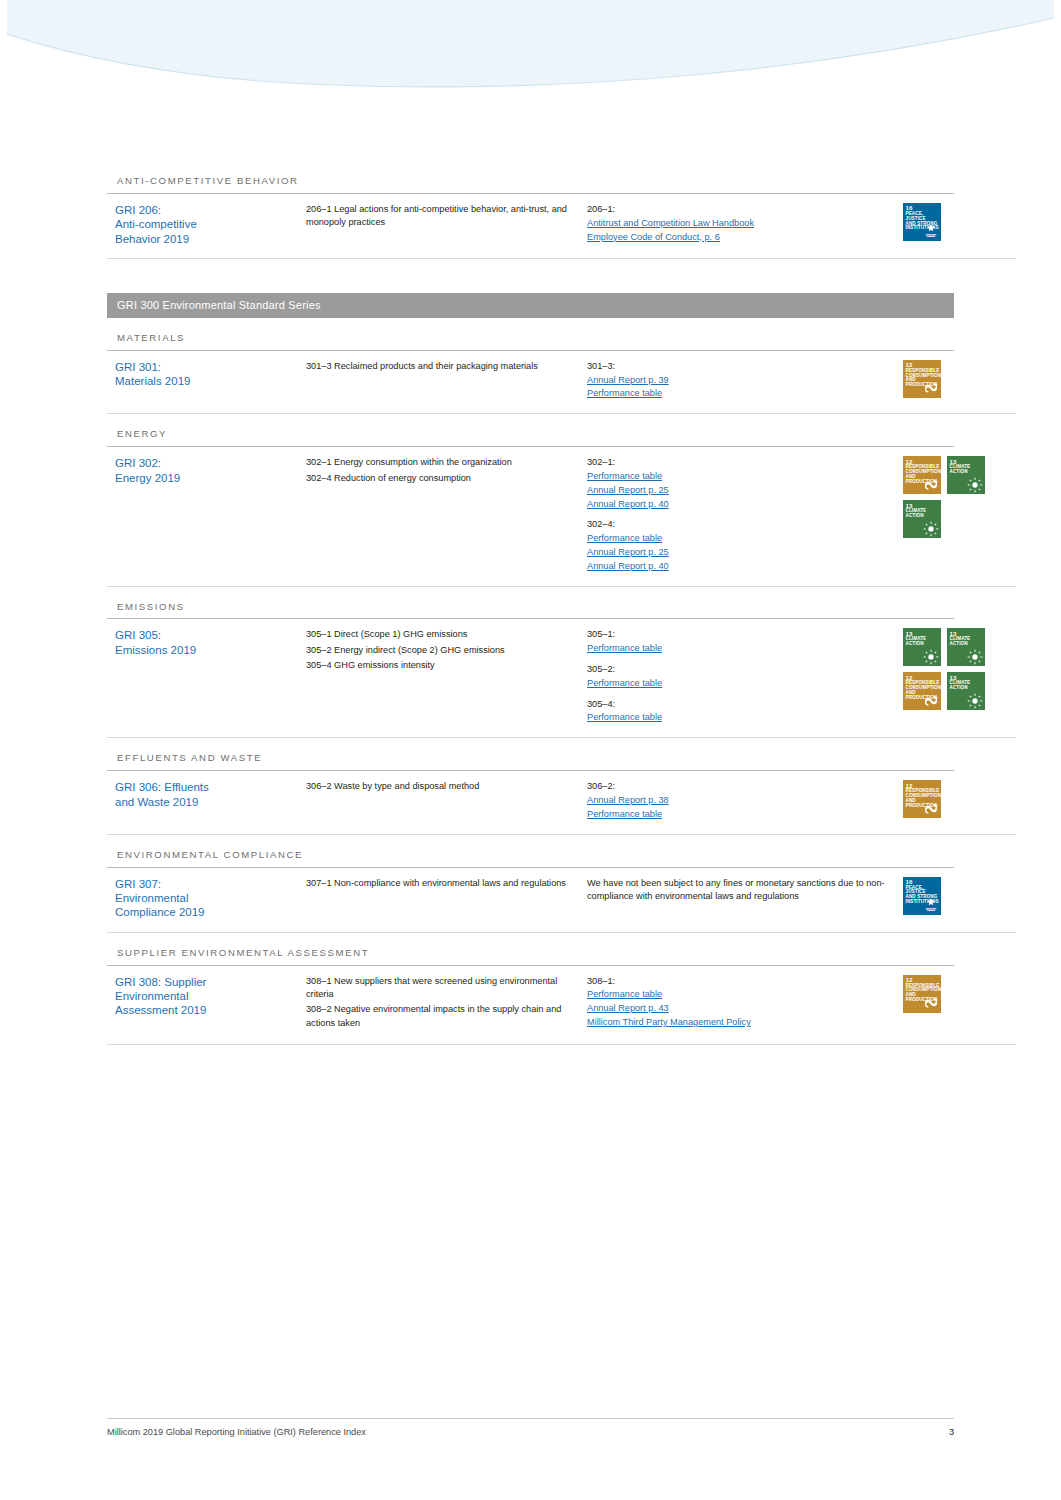Anti-competitive Behavior
| GRI 206: Anti-competitive Behavior 2019 | 206–1 Legal actions for anti-competitive behavior, anti-trust, and monopoly practices | 206–1: Antitrust and Competition Law Handbook Employee Code of Conduct, p. 6 | 16 Peace, Justice and Strong Institutions |
GRI 300 Environmental Standard Series
Materials
| GRI 301: Materials 2019 | 301–3 Reclaimed products and their packaging materials | 301–3: Annual Report p. 39 Performance table | 12 Responsible Consumption and Production |
Energy
| GRI 302: Energy 2019 | 302–1 Energy consumption within the organization 302–4 Reduction of energy consumption | 302–1: Performance table Annual Report p. 25 Annual Report p. 40 302–4: Performance table Annual Report p. 25 Annual Report p. 40 | 12 Responsible Consumption and Production 13 Climate Action 13 Climate Action |
Emissions
| GRI 305: Emissions 2019 | 305–1 Direct (Scope 1) GHG emissions 305–2 Energy indirect (Scope 2) GHG emissions 305–4 GHG emissions intensity | 305–1: Performance table 305–2: Performance table 305–4: Performance table | 13 Climate Action 13 Climate Action 12 Responsible Consumption and Production 13 Climate Action |
Effluents and Waste
| GRI 306: Effluents and Waste 2019 | 306–2 Waste by type and disposal method | 306–2: Annual Report p. 38 Performance table | 12 Responsible Consumption and Production |
Environmental Compliance
| GRI 307: Environmental Compliance 2019 | 307–1 Non-compliance with environmental laws and regulations | We have not been subject to any fines or monetary sanctions due to non-compliance with environmental laws and regulations | 16 Peace, Justice and Strong Institutions |
Supplier Environmental Assessment
| GRI 308: Supplier Environmental Assessment 2019 | 308–1 New suppliers that were screened using environmental criteria 308–2 Negative environmental impacts in the supply chain and actions taken | 308–1: Performance table Annual Report p. 43 Millicom Third Party Management Policy | 12 Responsible Consumption and Production |
Millicom 2019 Global Reporting Initiative (GRI) Reference Index
3